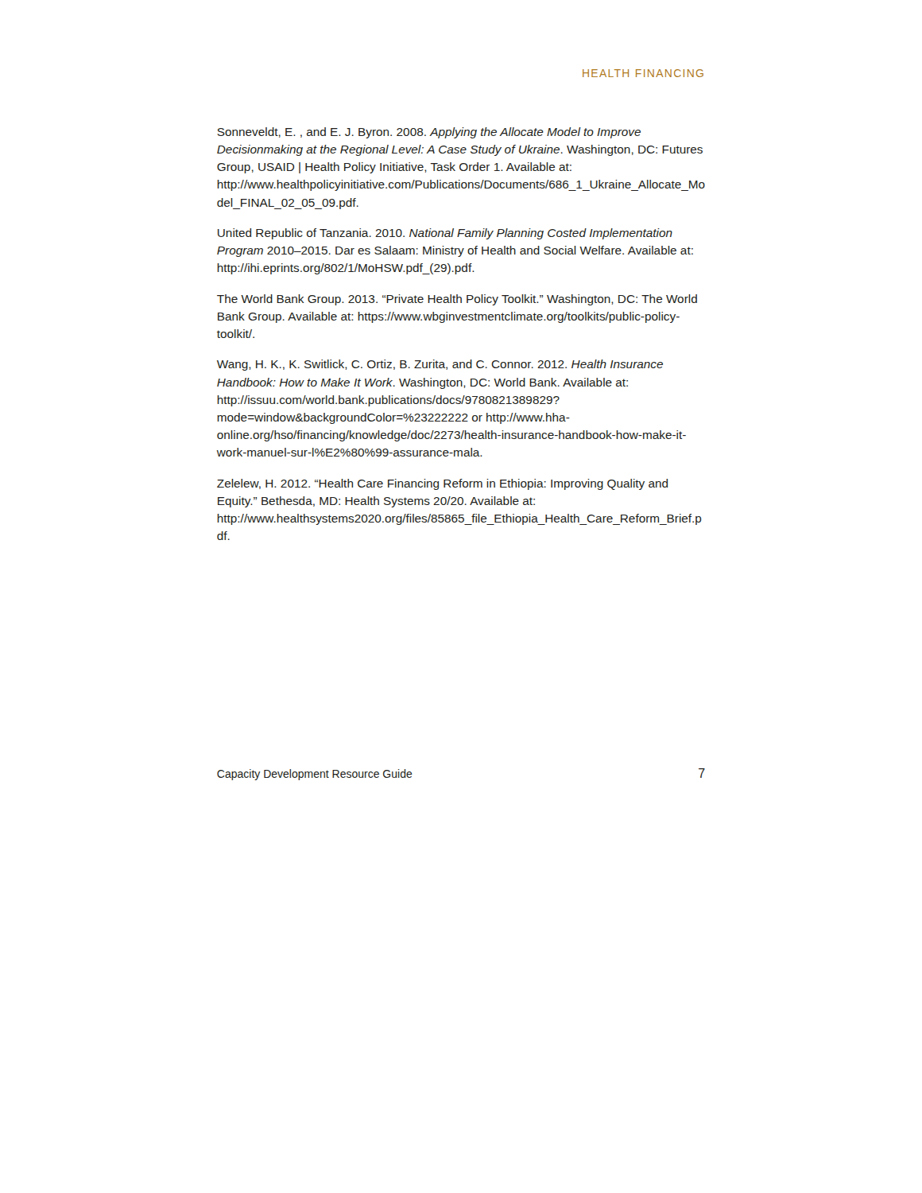Health Financing
Sonneveldt, E. , and E. J. Byron. 2008. Applying the Allocate Model to Improve Decisionmaking at the Regional Level: A Case Study of Ukraine. Washington, DC: Futures Group, USAID | Health Policy Initiative, Task Order 1. Available at: http://www.healthpolicyinitiative.com/Publications/Documents/686_1_Ukraine_Allocate_Model_FINAL_02_05_09.pdf.
United Republic of Tanzania. 2010. National Family Planning Costed Implementation Program 2010–2015. Dar es Salaam: Ministry of Health and Social Welfare. Available at: http://ihi.eprints.org/802/1/MoHSW.pdf_(29).pdf.
The World Bank Group. 2013. “Private Health Policy Toolkit.” Washington, DC: The World Bank Group. Available at: https://www.wbginvestmentclimate.org/toolkits/public-policy-toolkit/.
Wang, H. K., K. Switlick, C. Ortiz, B. Zurita, and C. Connor. 2012. Health Insurance Handbook: How to Make It Work. Washington, DC: World Bank. Available at: http://issuu.com/world.bank.publications/docs/9780821389829?mode=window&backgroundColor=%23222222 or http://www.hha-online.org/hso/financing/knowledge/doc/2273/health-insurance-handbook-how-make-it-work-manuel-sur-l%E2%80%99-assurance-mala.
Zelelew, H. 2012. “Health Care Financing Reform in Ethiopia: Improving Quality and Equity.” Bethesda, MD: Health Systems 20/20. Available at: http://www.healthsystems2020.org/files/85865_file_Ethiopia_Health_Care_Reform_Brief.pdf.
Capacity Development Resource Guide 7